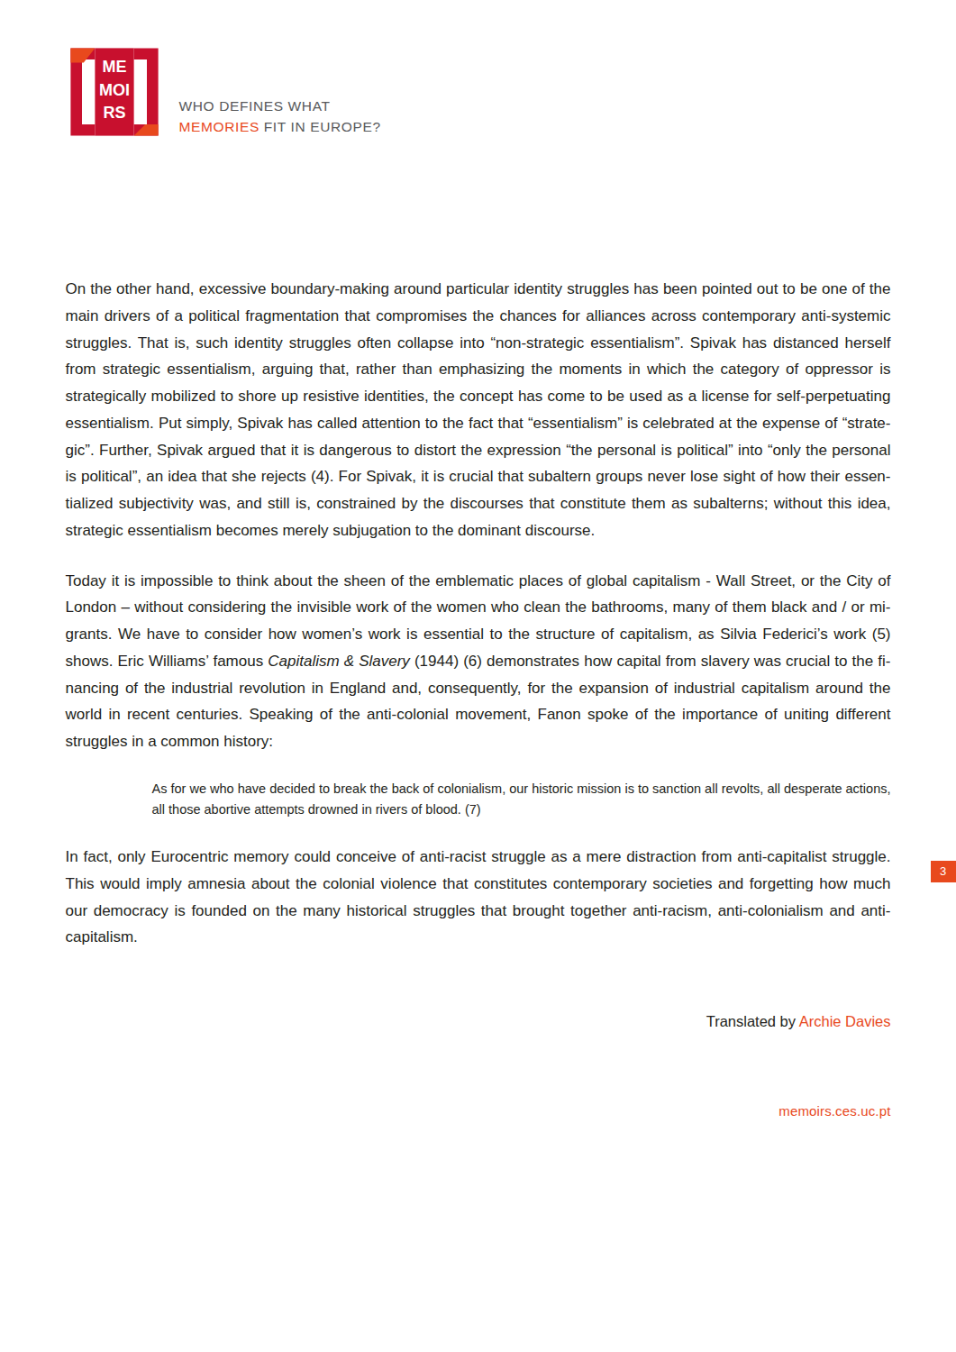ME MOI RS ME MOI RS
Who defines what
memories fit in Europe?
On the other hand, excessive boundary-making around particular identity struggles has been pointed out to be one of the main drivers of a political fragmentation that compromises the chances for alliances across contemporary anti-systemic struggles. That is, such identity struggles often collapse into “non-strategic essentialism”. Spivak has distanced herself from strategic essentialism, arguing that, rather than emphasizing the moments in which the category of oppressor is strategically mobilized to shore up resistive identities, the concept has come to be used as a license for self-perpetuating essentialism. Put simply, Spivak has called attention to the fact that “essentialism” is celebrated at the expense of “strategic”. Further, Spivak argued that it is dangerous to distort the expression “the personal is political” into “only the personal is political”, an idea that she rejects (4). For Spivak, it is crucial that subaltern groups never lose sight of how their essentialized subjectivity was, and still is, constrained by the discourses that constitute them as subalterns; without this idea, strategic essentialism becomes merely subjugation to the dominant discourse.
Today it is impossible to think about the sheen of the emblematic places of global capitalism - Wall Street, or the City of London – without considering the invisible work of the women who clean the bathrooms, many of them black and / or migrants. We have to consider how women’s work is essential to the structure of capitalism, as Silvia Federici’s work (5) shows. Eric Williams’ famous Capitalism & Slavery (1944) (6) demonstrates how capital from slavery was crucial to the financing of the industrial revolution in England and, consequently, for the expansion of industrial capitalism around the world in recent centuries. Speaking of the anti-colonial movement, Fanon spoke of the importance of uniting different struggles in a common history:
As for we who have decided to break the back of colonialism, our historic mission is to sanction all revolts, all desperate actions, all those abortive attempts drowned in rivers of blood. (7)
In fact, only Eurocentric memory could conceive of anti-racist struggle as a mere distraction from anti-capitalist struggle. This would imply amnesia about the colonial violence that constitutes contemporary societies and forgetting how much our democracy is founded on the many historical struggles that brought together anti-racism, anti-colonialism and anti-capitalism.
Translated by Archie Davies
3
memoirs.ces.uc.pt